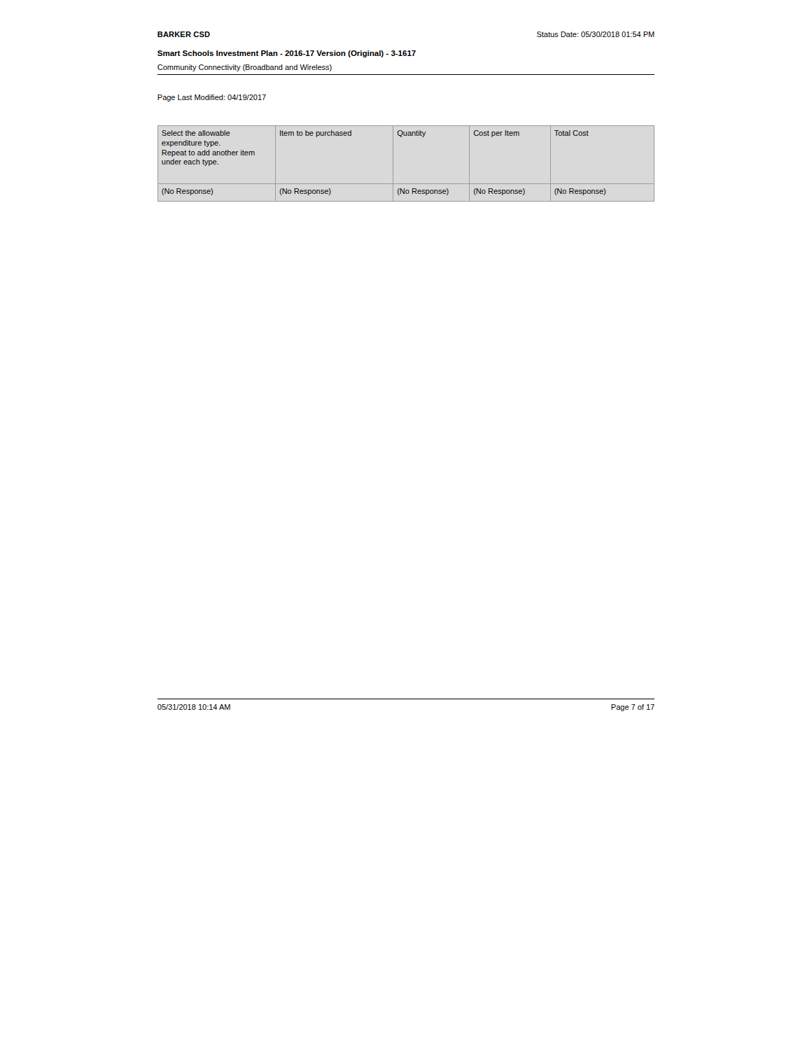BARKER CSD Status Date: 05/30/2018 01:54 PM
Smart Schools Investment Plan - 2016-17 Version (Original) - 3-1617
Community Connectivity (Broadband and Wireless)
Page Last Modified: 04/19/2017
| Select the allowable expenditure type. Repeat to add another item under each type. | Item to be purchased | Quantity | Cost per Item | Total Cost |
| (No Response) | (No Response) | (No Response) | (No Response) | (No Response) |
05/31/2018 10:14 AM Page 7 of 17